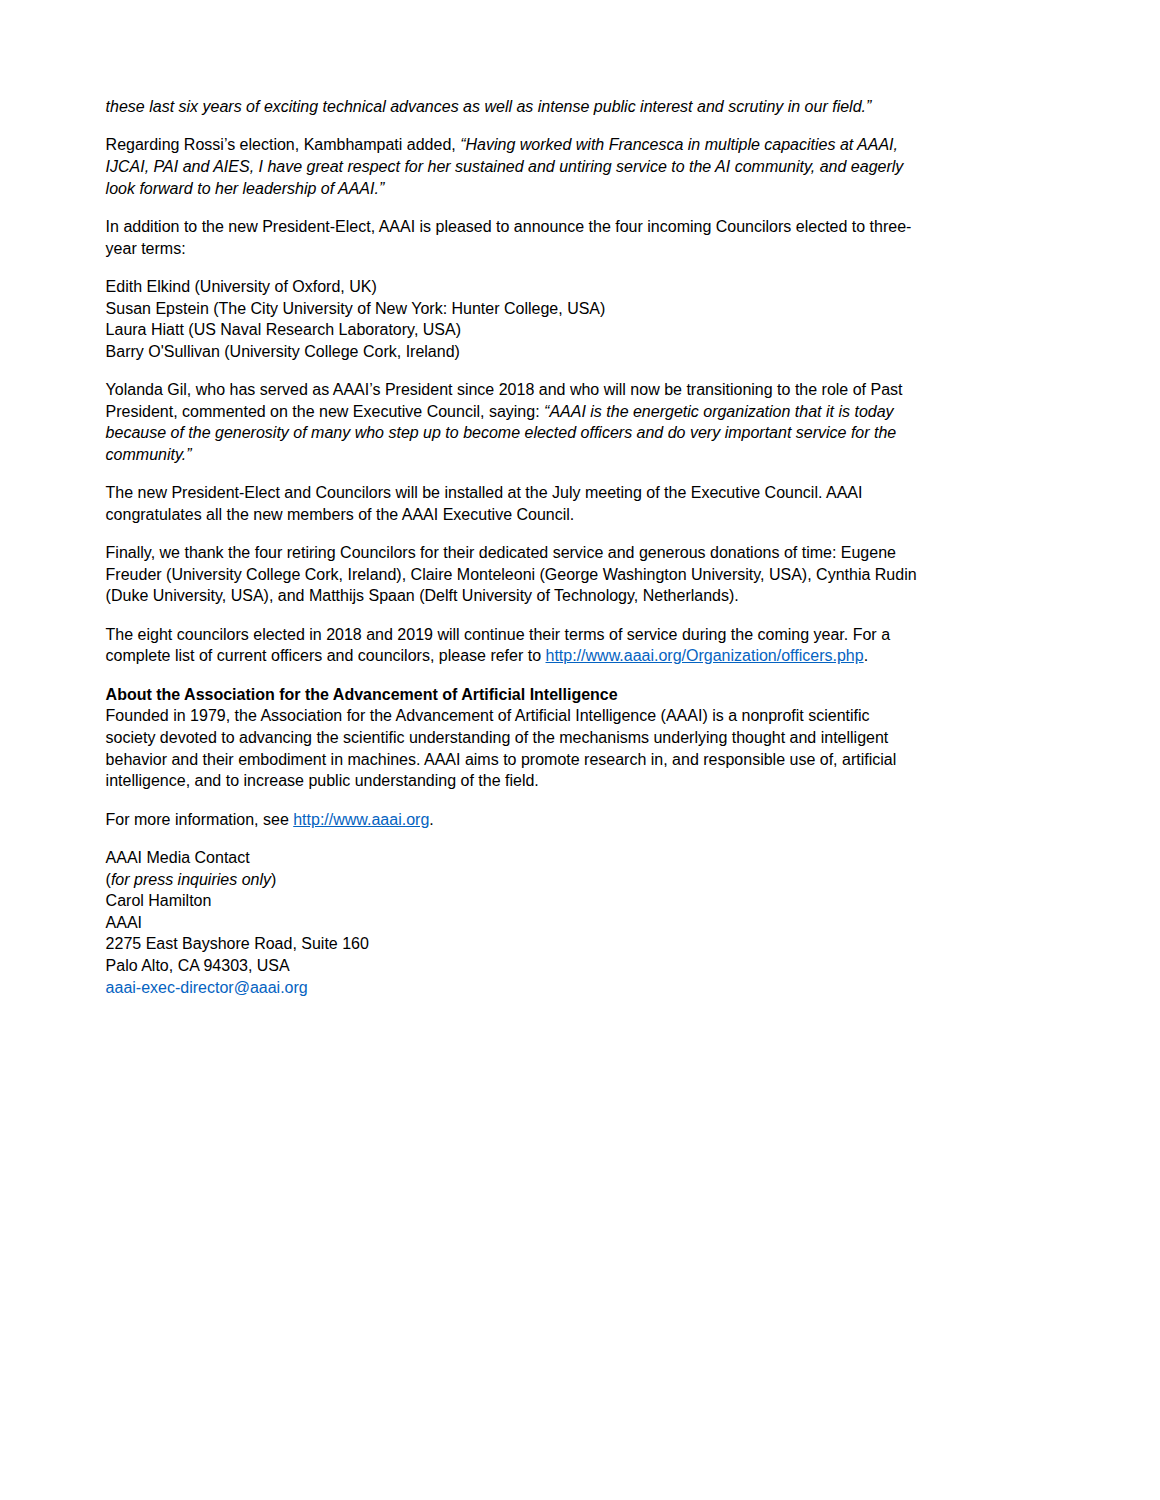these last six years of exciting technical advances as well as intense public interest and scrutiny in our field.”
Regarding Rossi’s election, Kambhampati added, “Having worked with Francesca in multiple capacities at AAAI, IJCAI, PAI and AIES, I have great respect for her sustained and untiring service to the AI community, and eagerly look forward to her leadership of AAAI.”
In addition to the new President-Elect, AAAI is pleased to announce the four incoming Councilors elected to three-year terms:
Edith Elkind (University of Oxford, UK) Susan Epstein (The City University of New York: Hunter College, USA) Laura Hiatt (US Naval Research Laboratory, USA) Barry O'Sullivan (University College Cork, Ireland)
Yolanda Gil, who has served as AAAI’s President since 2018 and who will now be transitioning to the role of Past President, commented on the new Executive Council, saying: “AAAI is the energetic organization that it is today because of the generosity of many who step up to become elected officers and do very important service for the community.”
The new President-Elect and Councilors will be installed at the July meeting of the Executive Council. AAAI congratulates all the new members of the AAAI Executive Council.
Finally, we thank the four retiring Councilors for their dedicated service and generous donations of time: Eugene Freuder (University College Cork, Ireland), Claire Monteleoni (George Washington University, USA), Cynthia Rudin (Duke University, USA), and Matthijs Spaan (Delft University of Technology, Netherlands).
The eight councilors elected in 2018 and 2019 will continue their terms of service during the coming year. For a complete list of current officers and councilors, please refer to http://www.aaai.org/Organization/officers.php.
About the Association for the Advancement of Artificial Intelligence
Founded in 1979, the Association for the Advancement of Artificial Intelligence (AAAI) is a nonprofit scientific society devoted to advancing the scientific understanding of the mechanisms underlying thought and intelligent behavior and their embodiment in machines. AAAI aims to promote research in, and responsible use of, artificial intelligence, and to increase public understanding of the field.
For more information, see http://www.aaai.org.
AAAI Media Contact (for press inquiries only) Carol Hamilton AAAI 2275 East Bayshore Road, Suite 160 Palo Alto, CA 94303, USA aaai-exec-director@aaai.org